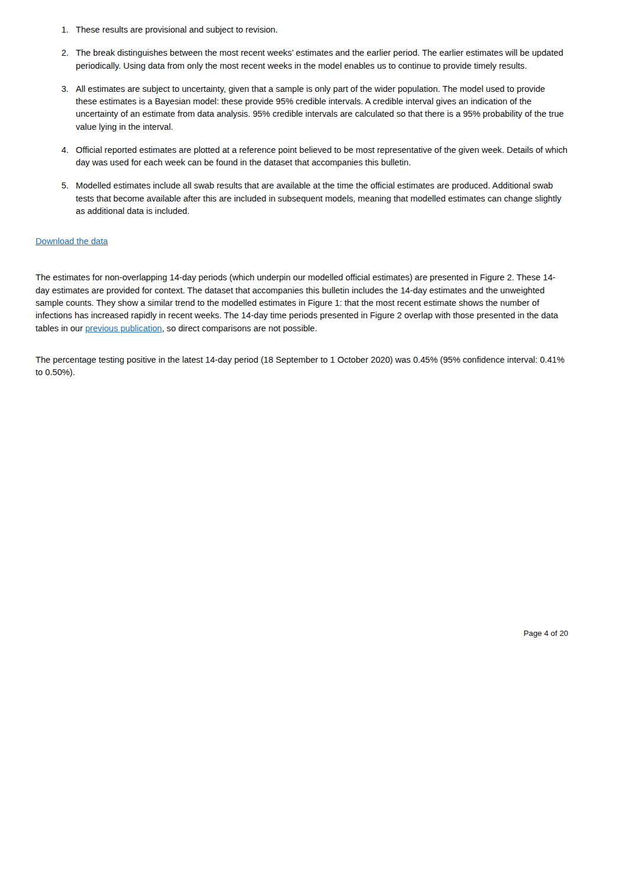These results are provisional and subject to revision.
The break distinguishes between the most recent weeks’ estimates and the earlier period. The earlier estimates will be updated periodically. Using data from only the most recent weeks in the model enables us to continue to provide timely results.
All estimates are subject to uncertainty, given that a sample is only part of the wider population. The model used to provide these estimates is a Bayesian model: these provide 95% credible intervals. A credible interval gives an indication of the uncertainty of an estimate from data analysis. 95% credible intervals are calculated so that there is a 95% probability of the true value lying in the interval.
Official reported estimates are plotted at a reference point believed to be most representative of the given week. Details of which day was used for each week can be found in the dataset that accompanies this bulletin.
Modelled estimates include all swab results that are available at the time the official estimates are produced. Additional swab tests that become available after this are included in subsequent models, meaning that modelled estimates can change slightly as additional data is included.
Download the data
The estimates for non-overlapping 14-day periods (which underpin our modelled official estimates) are presented in Figure 2. These 14-day estimates are provided for context. The dataset that accompanies this bulletin includes the 14-day estimates and the unweighted sample counts. They show a similar trend to the modelled estimates in Figure 1: that the most recent estimate shows the number of infections has increased rapidly in recent weeks. The 14-day time periods presented in Figure 2 overlap with those presented in the data tables in our previous publication, so direct comparisons are not possible.
The percentage testing positive in the latest 14-day period (18 September to 1 October 2020) was 0.45% (95% confidence interval: 0.41% to 0.50%).
Page 4 of 20